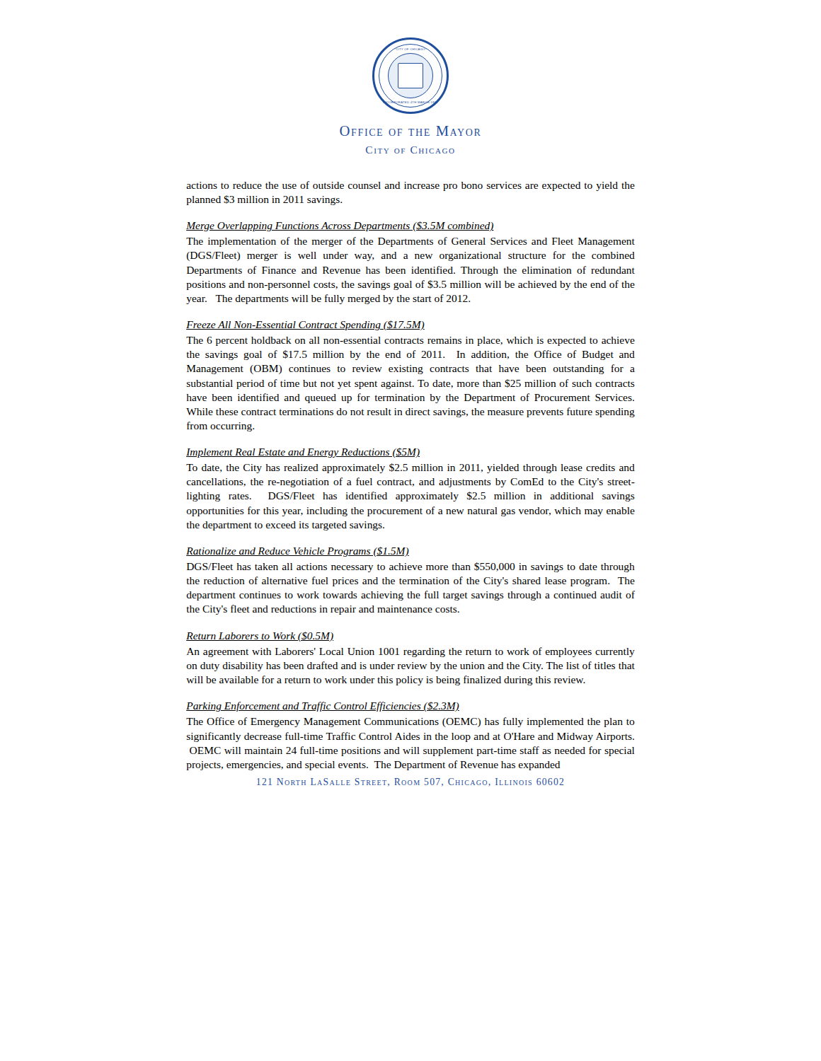City of Chicago
Incorporated 4th March 1837
Office of the Mayor
City of Chicago
actions to reduce the use of outside counsel and increase pro bono services are expected to yield the planned $3 million in 2011 savings.
Merge Overlapping Functions Across Departments ($3.5M combined)
The implementation of the merger of the Departments of General Services and Fleet Management (DGS/Fleet) merger is well under way, and a new organizational structure for the combined Departments of Finance and Revenue has been identified. Through the elimination of redundant positions and non-personnel costs, the savings goal of $3.5 million will be achieved by the end of the year. The departments will be fully merged by the start of 2012.
Freeze All Non-Essential Contract Spending ($17.5M)
The 6 percent holdback on all non-essential contracts remains in place, which is expected to achieve the savings goal of $17.5 million by the end of 2011. In addition, the Office of Budget and Management (OBM) continues to review existing contracts that have been outstanding for a substantial period of time but not yet spent against. To date, more than $25 million of such contracts have been identified and queued up for termination by the Department of Procurement Services. While these contract terminations do not result in direct savings, the measure prevents future spending from occurring.
Implement Real Estate and Energy Reductions ($5M)
To date, the City has realized approximately $2.5 million in 2011, yielded through lease credits and cancellations, the re-negotiation of a fuel contract, and adjustments by ComEd to the City's street-lighting rates. DGS/Fleet has identified approximately $2.5 million in additional savings opportunities for this year, including the procurement of a new natural gas vendor, which may enable the department to exceed its targeted savings.
Rationalize and Reduce Vehicle Programs ($1.5M)
DGS/Fleet has taken all actions necessary to achieve more than $550,000 in savings to date through the reduction of alternative fuel prices and the termination of the City's shared lease program. The department continues to work towards achieving the full target savings through a continued audit of the City's fleet and reductions in repair and maintenance costs.
Return Laborers to Work ($0.5M)
An agreement with Laborers' Local Union 1001 regarding the return to work of employees currently on duty disability has been drafted and is under review by the union and the City. The list of titles that will be available for a return to work under this policy is being finalized during this review.
Parking Enforcement and Traffic Control Efficiencies ($2.3M)
The Office of Emergency Management Communications (OEMC) has fully implemented the plan to significantly decrease full-time Traffic Control Aides in the loop and at O'Hare and Midway Airports. OEMC will maintain 24 full-time positions and will supplement part-time staff as needed for special projects, emergencies, and special events. The Department of Revenue has expanded
121 North LaSalle Street, Room 507, Chicago, Illinois 60602